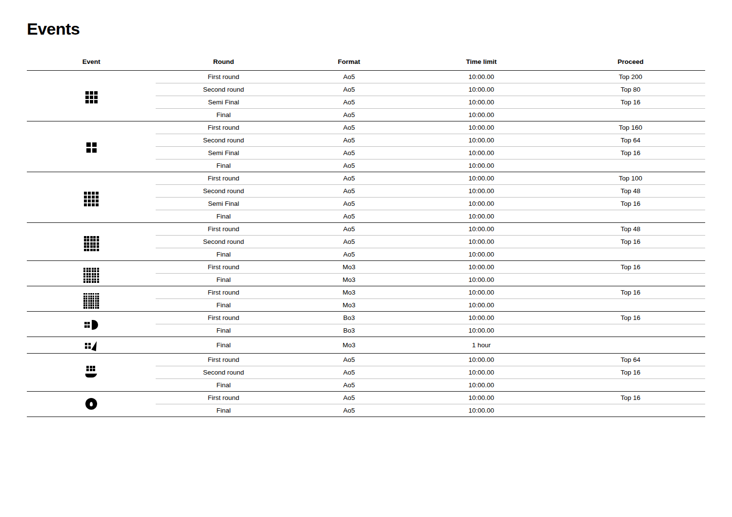Events
| Event | Round | Format | Time limit | Proceed |
| --- | --- | --- | --- | --- |
| | First round | Ao5 | 10:00.00 | Top 200 |
| Second round | Ao5 | 10:00.00 | Top 80 |
| Semi Final | Ao5 | 10:00.00 | Top 16 |
| Final | Ao5 | 10:00.00 | |
| | First round | Ao5 | 10:00.00 | Top 160 |
| Second round | Ao5 | 10:00.00 | Top 64 |
| Semi Final | Ao5 | 10:00.00 | Top 16 |
| Final | Ao5 | 10:00.00 | |
| | First round | Ao5 | 10:00.00 | Top 100 |
| Second round | Ao5 | 10:00.00 | Top 48 |
| Semi Final | Ao5 | 10:00.00 | Top 16 |
| Final | Ao5 | 10:00.00 | |
| | First round | Ao5 | 10:00.00 | Top 48 |
| Second round | Ao5 | 10:00.00 | Top 16 |
| Final | Ao5 | 10:00.00 | |
| | First round | Mo3 | 10:00.00 | Top 16 |
| Final | Mo3 | 10:00.00 | |
| | First round | Mo3 | 10:00.00 | Top 16 |
| Final | Mo3 | 10:00.00 | |
| | First round | Bo3 | 10:00.00 | Top 16 |
| Final | Bo3 | 10:00.00 | |
| | Final | Mo3 | 1 hour | |
| | First round | Ao5 | 10:00.00 | Top 64 |
| Second round | Ao5 | 10:00.00 | Top 16 |
| Final | Ao5 | 10:00.00 | |
| | First round | Ao5 | 10:00.00 | Top 16 |
| Final | Ao5 | 10:00.00 | |